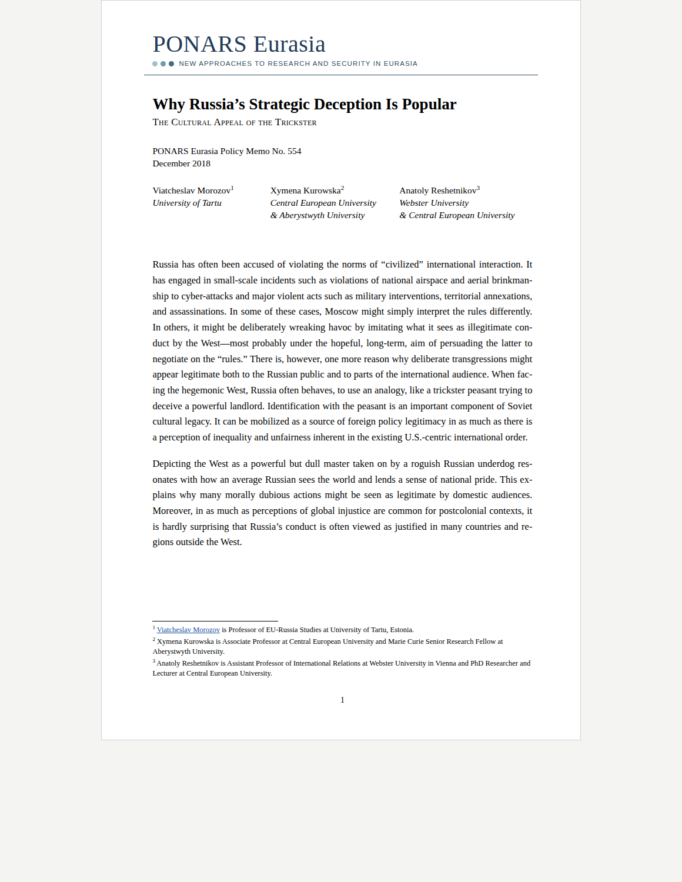PONARS Eurasia
New Approaches to Research and Security in Eurasia
Why Russia’s Strategic Deception Is Popular
The Cultural Appeal of the Trickster
PONARS Eurasia Policy Memo No. 554
December 2018
| Viatcheslav Morozov 1 | Xymena Kurowska 2 | Anatoly Reshetnikov 3 |
| University of Tartu | Central European University | Webster University |
| | & Aberystwyth University | & Central European University |
Russia has often been accused of violating the norms of “civilized” international interaction. It has engaged in small-scale incidents such as violations of national airspace and aerial brinkmanship to cyber-attacks and major violent acts such as military interventions, territorial annexations, and assassinations. In some of these cases, Moscow might simply interpret the rules differently. In others, it might be deliberately wreaking havoc by imitating what it sees as illegitimate conduct by the West—most probably under the hopeful, long-term, aim of persuading the latter to negotiate on the “rules.” There is, however, one more reason why deliberate transgressions might appear legitimate both to the Russian public and to parts of the international audience. When facing the hegemonic West, Russia often behaves, to use an analogy, like a trickster peasant trying to deceive a powerful landlord. Identification with the peasant is an important component of Soviet cultural legacy. It can be mobilized as a source of foreign policy legitimacy in as much as there is a perception of inequality and unfairness inherent in the existing U.S.-centric international order.
Depicting the West as a powerful but dull master taken on by a roguish Russian underdog resonates with how an average Russian sees the world and lends a sense of national pride. This explains why many morally dubious actions might be seen as legitimate by domestic audiences. Moreover, in as much as perceptions of global injustice are common for postcolonial contexts, it is hardly surprising that Russia’s conduct is often viewed as justified in many countries and regions outside the West.
1 Viatcheslav Morozov is Professor of EU-Russia Studies at University of Tartu, Estonia.
2 Xymena Kurowska is Associate Professor at Central European University and Marie Curie Senior Research Fellow at Aberystwyth University.
3 Anatoly Reshetnikov is Assistant Professor of International Relations at Webster University in Vienna and PhD Researcher and Lecturer at Central European University.
1